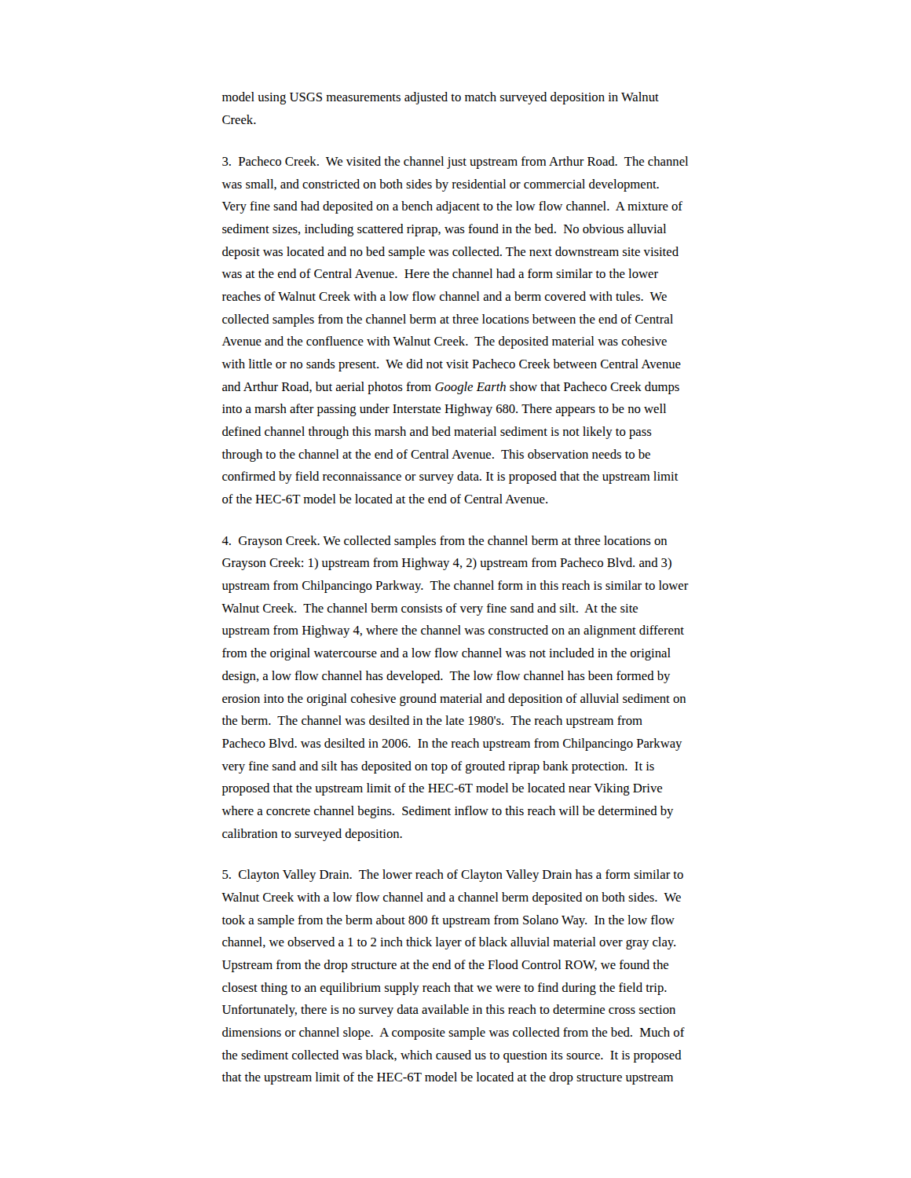model using USGS measurements adjusted to match surveyed deposition in Walnut Creek.
3. Pacheco Creek. We visited the channel just upstream from Arthur Road. The channel was small, and constricted on both sides by residential or commercial development. Very fine sand had deposited on a bench adjacent to the low flow channel. A mixture of sediment sizes, including scattered riprap, was found in the bed. No obvious alluvial deposit was located and no bed sample was collected. The next downstream site visited was at the end of Central Avenue. Here the channel had a form similar to the lower reaches of Walnut Creek with a low flow channel and a berm covered with tules. We collected samples from the channel berm at three locations between the end of Central Avenue and the confluence with Walnut Creek. The deposited material was cohesive with little or no sands present. We did not visit Pacheco Creek between Central Avenue and Arthur Road, but aerial photos from Google Earth show that Pacheco Creek dumps into a marsh after passing under Interstate Highway 680. There appears to be no well defined channel through this marsh and bed material sediment is not likely to pass through to the channel at the end of Central Avenue. This observation needs to be confirmed by field reconnaissance or survey data. It is proposed that the upstream limit of the HEC-6T model be located at the end of Central Avenue.
4. Grayson Creek. We collected samples from the channel berm at three locations on Grayson Creek: 1) upstream from Highway 4, 2) upstream from Pacheco Blvd. and 3) upstream from Chilpancingo Parkway. The channel form in this reach is similar to lower Walnut Creek. The channel berm consists of very fine sand and silt. At the site upstream from Highway 4, where the channel was constructed on an alignment different from the original watercourse and a low flow channel was not included in the original design, a low flow channel has developed. The low flow channel has been formed by erosion into the original cohesive ground material and deposition of alluvial sediment on the berm. The channel was desilted in the late 1980's. The reach upstream from Pacheco Blvd. was desilted in 2006. In the reach upstream from Chilpancingo Parkway very fine sand and silt has deposited on top of grouted riprap bank protection. It is proposed that the upstream limit of the HEC-6T model be located near Viking Drive where a concrete channel begins. Sediment inflow to this reach will be determined by calibration to surveyed deposition.
5. Clayton Valley Drain. The lower reach of Clayton Valley Drain has a form similar to Walnut Creek with a low flow channel and a channel berm deposited on both sides. We took a sample from the berm about 800 ft upstream from Solano Way. In the low flow channel, we observed a 1 to 2 inch thick layer of black alluvial material over gray clay. Upstream from the drop structure at the end of the Flood Control ROW, we found the closest thing to an equilibrium supply reach that we were to find during the field trip. Unfortunately, there is no survey data available in this reach to determine cross section dimensions or channel slope. A composite sample was collected from the bed. Much of the sediment collected was black, which caused us to question its source. It is proposed that the upstream limit of the HEC-6T model be located at the drop structure upstream